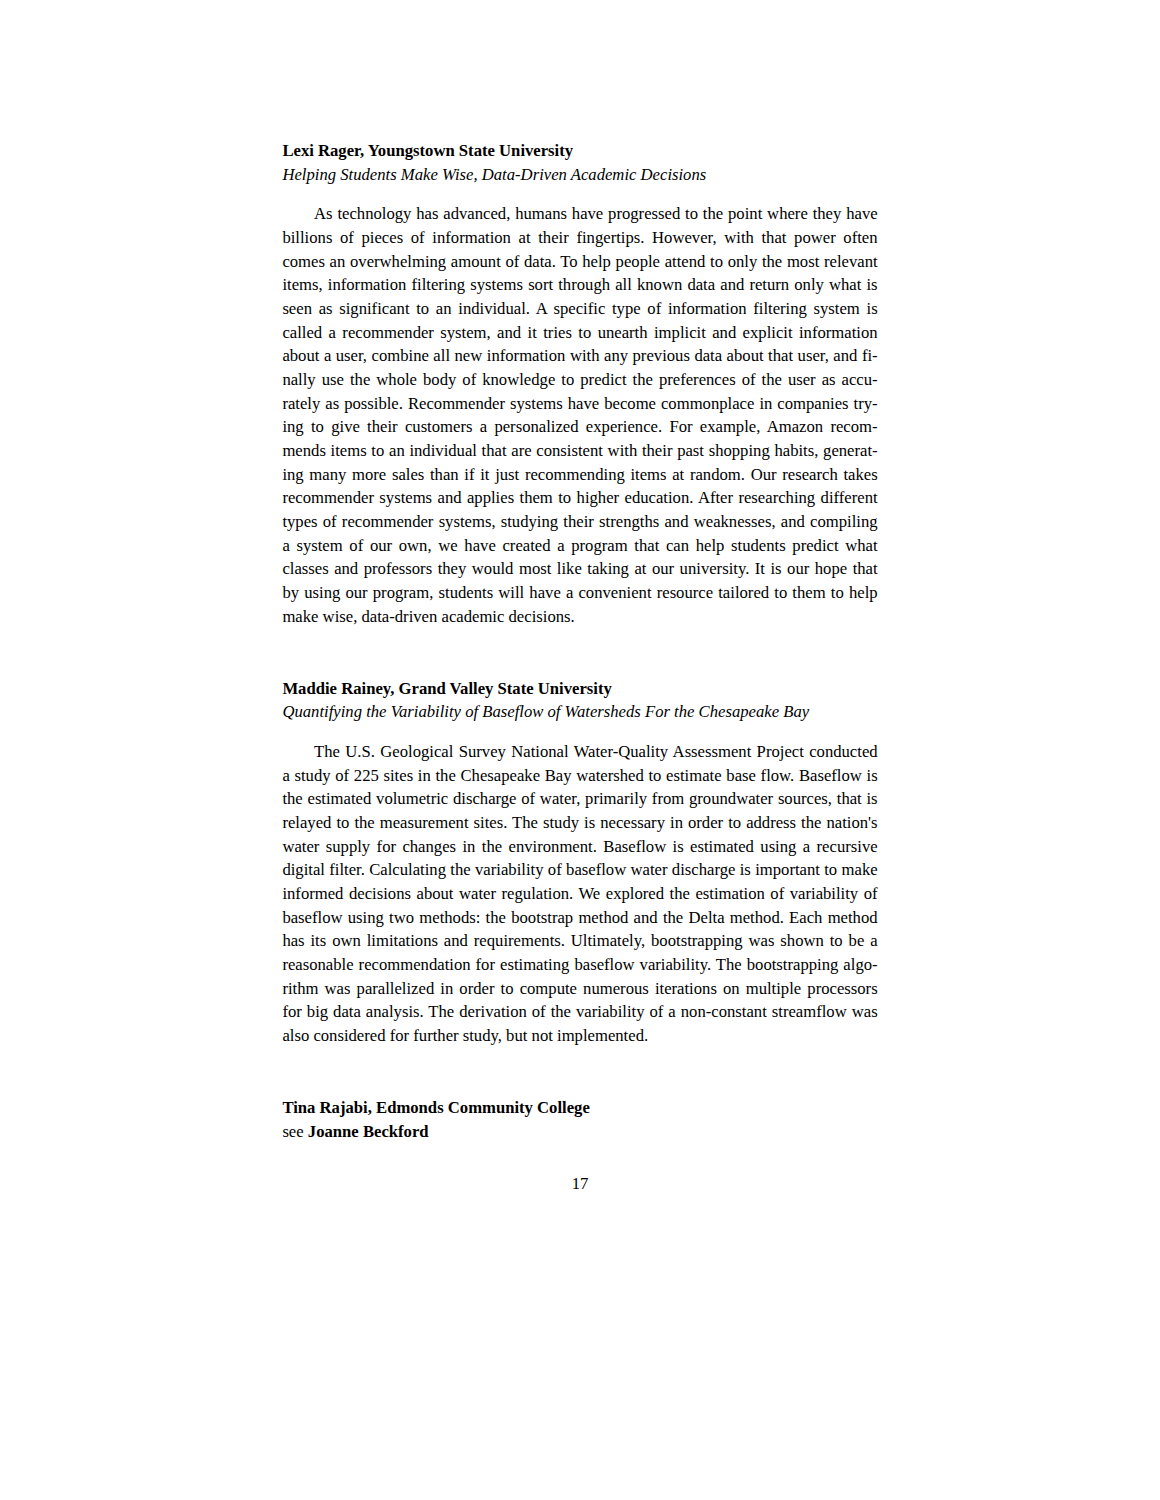Lexi Rager, Youngstown State University
Helping Students Make Wise, Data-Driven Academic Decisions
As technology has advanced, humans have progressed to the point where they have billions of pieces of information at their fingertips. However, with that power often comes an overwhelming amount of data. To help people attend to only the most relevant items, information filtering systems sort through all known data and return only what is seen as significant to an individual. A specific type of information filtering system is called a recommender system, and it tries to unearth implicit and explicit information about a user, combine all new information with any previous data about that user, and finally use the whole body of knowledge to predict the preferences of the user as accurately as possible. Recommender systems have become commonplace in companies trying to give their customers a personalized experience. For example, Amazon recommends items to an individual that are consistent with their past shopping habits, generating many more sales than if it just recommending items at random. Our research takes recommender systems and applies them to higher education. After researching different types of recommender systems, studying their strengths and weaknesses, and compiling a system of our own, we have created a program that can help students predict what classes and professors they would most like taking at our university. It is our hope that by using our program, students will have a convenient resource tailored to them to help make wise, data-driven academic decisions.
Maddie Rainey, Grand Valley State University
Quantifying the Variability of Baseflow of Watersheds For the Chesapeake Bay
The U.S. Geological Survey National Water-Quality Assessment Project conducted a study of 225 sites in the Chesapeake Bay watershed to estimate base flow. Baseflow is the estimated volumetric discharge of water, primarily from groundwater sources, that is relayed to the measurement sites. The study is necessary in order to address the nation's water supply for changes in the environment. Baseflow is estimated using a recursive digital filter. Calculating the variability of baseflow water discharge is important to make informed decisions about water regulation. We explored the estimation of variability of baseflow using two methods: the bootstrap method and the Delta method. Each method has its own limitations and requirements. Ultimately, bootstrapping was shown to be a reasonable recommendation for estimating baseflow variability. The bootstrapping algorithm was parallelized in order to compute numerous iterations on multiple processors for big data analysis. The derivation of the variability of a non-constant streamflow was also considered for further study, but not implemented.
Tina Rajabi, Edmonds Community College
see Joanne Beckford
17